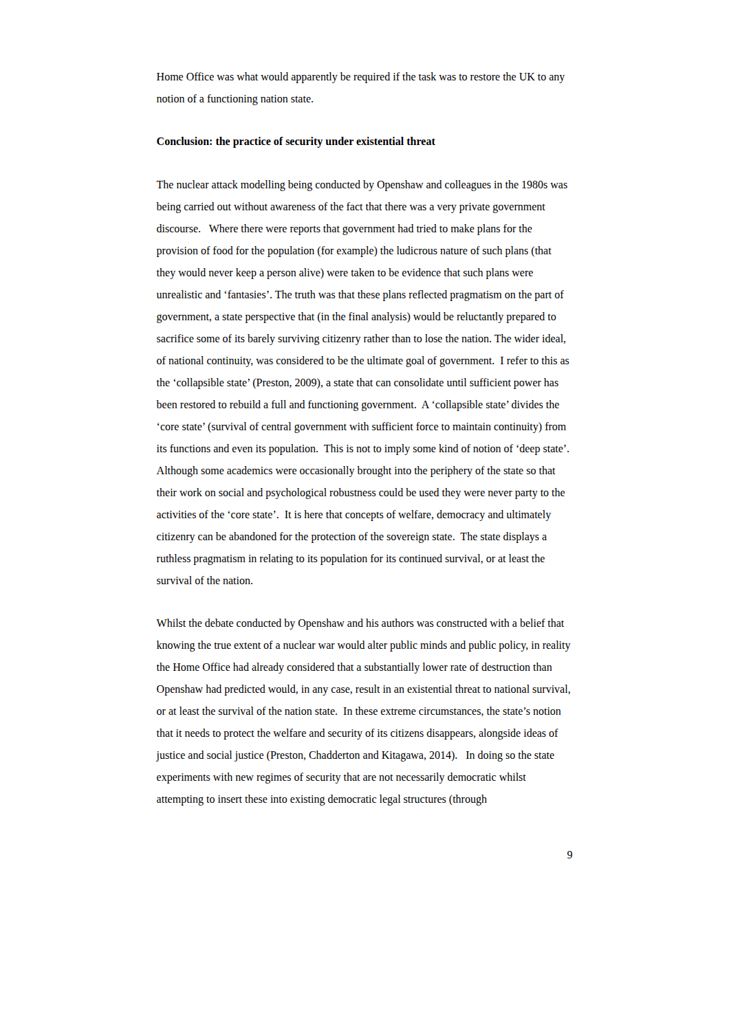Home Office was what would apparently be required if the task was to restore the UK to any notion of a functioning nation state.
Conclusion: the practice of security under existential threat
The nuclear attack modelling being conducted by Openshaw and colleagues in the 1980s was being carried out without awareness of the fact that there was a very private government discourse. Where there were reports that government had tried to make plans for the provision of food for the population (for example) the ludicrous nature of such plans (that they would never keep a person alive) were taken to be evidence that such plans were unrealistic and ‘fantasies’. The truth was that these plans reflected pragmatism on the part of government, a state perspective that (in the final analysis) would be reluctantly prepared to sacrifice some of its barely surviving citizenry rather than to lose the nation. The wider ideal, of national continuity, was considered to be the ultimate goal of government. I refer to this as the ‘collapsible state’ (Preston, 2009), a state that can consolidate until sufficient power has been restored to rebuild a full and functioning government. A ‘collapsible state’ divides the ‘core state’ (survival of central government with sufficient force to maintain continuity) from its functions and even its population. This is not to imply some kind of notion of ‘deep state’. Although some academics were occasionally brought into the periphery of the state so that their work on social and psychological robustness could be used they were never party to the activities of the ‘core state’. It is here that concepts of welfare, democracy and ultimately citizenry can be abandoned for the protection of the sovereign state. The state displays a ruthless pragmatism in relating to its population for its continued survival, or at least the survival of the nation.
Whilst the debate conducted by Openshaw and his authors was constructed with a belief that knowing the true extent of a nuclear war would alter public minds and public policy, in reality the Home Office had already considered that a substantially lower rate of destruction than Openshaw had predicted would, in any case, result in an existential threat to national survival, or at least the survival of the nation state. In these extreme circumstances, the state’s notion that it needs to protect the welfare and security of its citizens disappears, alongside ideas of justice and social justice (Preston, Chadderton and Kitagawa, 2014). In doing so the state experiments with new regimes of security that are not necessarily democratic whilst attempting to insert these into existing democratic legal structures (through
9